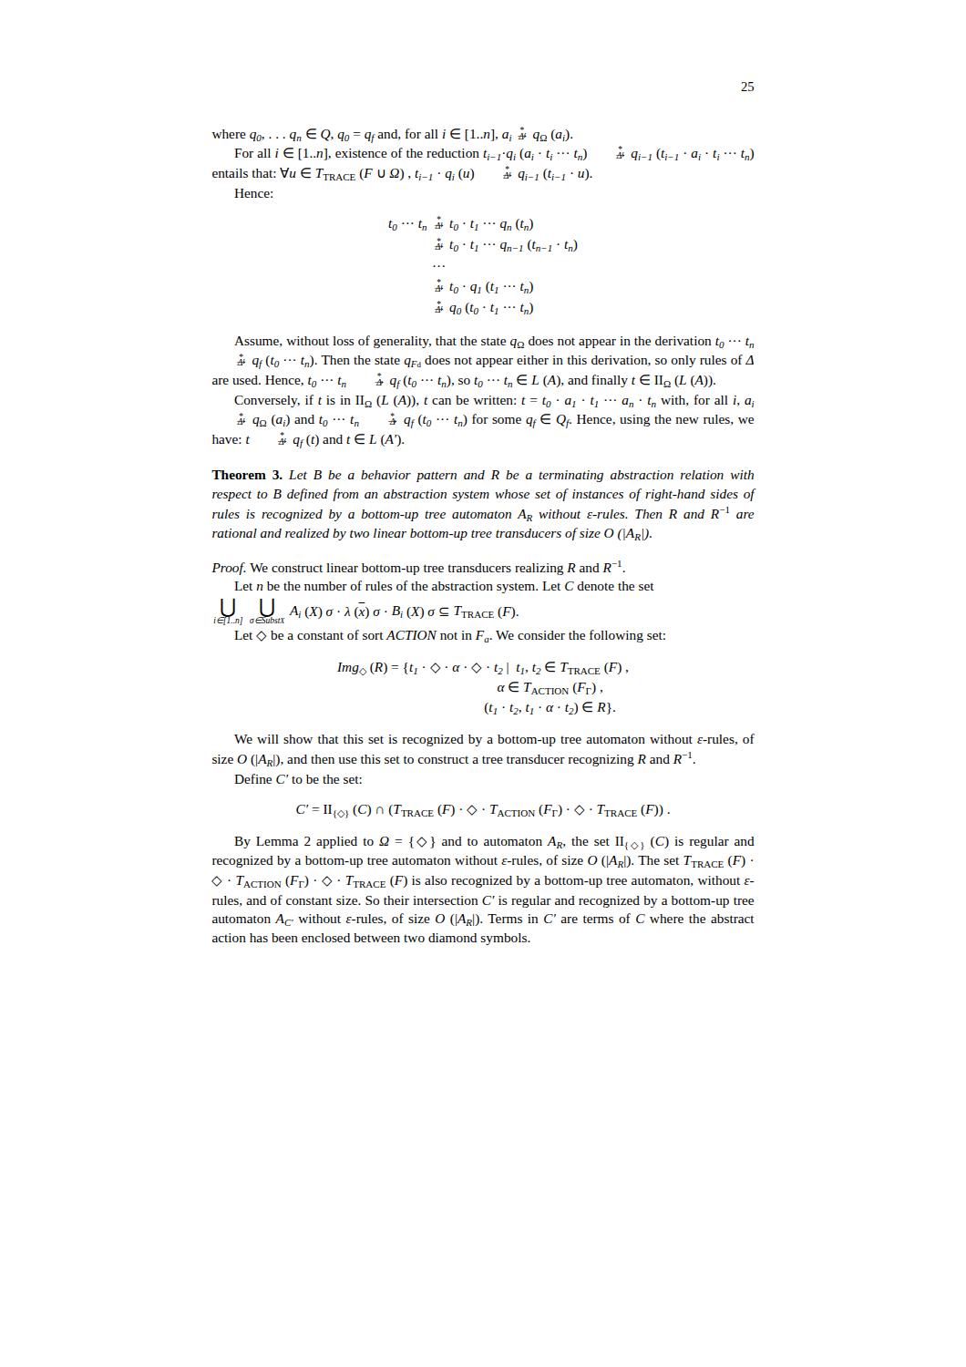25
where q 0, . . . qn ∈ Q, q 0 = qf and, for all i ∈ [1..n], ai →Δ′ qΩ (ai).
For all i ∈ [1..n], existence of the reduction ti−1·qi (ai · ti ··· tn) →Δ′ qi−1 (ti−1 · ai · ti ··· tn) entails that: ∀u ∈ TTRACE (F ∪ Ω) , ti−1 · qi (u) →Δ′ qi−1 (ti−1 · u).
Hence:
| t 0 ··· t n | → Δ′ t 0 · t 1 ··· q n ( t n ) |
| | → Δ′ t 0 · t 1 ··· q n−1 ( t n−1 · t n ) |
| | ··· |
| | → Δ′ t 0 · q 1 ( t 1 ··· t n ) |
| | → Δ′ q 0 ( t 0 · t 1 ··· t n ) |
Assume, without loss of generality, that the state qΩ does not appear in the derivation t 0 ··· tn →Δ′ qf (t 0 ··· tn). Then the state qFd does not appear either in this derivation, so only rules of Δ are used. Hence, t 0 ··· tn →Δ qf (t 0 ··· tn), so t 0 ··· tn ∈ L (A), and finally t ∈ II Ω (L (A)).
Conversely, if t is in II Ω (L (A)), t can be written: t = t 0 · a 1 · t 1 ··· an · tn with, for all i, ai →Δ′ qΩ (ai) and t 0 ··· tn →Δ qf (t 0 ··· tn) for some qf ∈ Qf. Hence, using the new rules, we have: t →Δ′ qf (t) and t ∈ L (A′).
Theorem 3. Let B be a behavior pattern and R be a terminating abstraction relation with respect to B defined from an abstraction system whose set of instances of right-hand sides of rules is recognized by a bottom-up tree automaton AR without ε-rules. Then R and R−1 are rational and realized by two linear bottom-up tree transducers of size O (|AR|).
Proof. We construct linear bottom-up tree transducers realizing R and R−1.
Let n be the number of rules of the abstraction system. Let C denote the set
⋃i∈[1..n] ⋃σ∈SubstX Ai (X) σ · λ (x) σ · Bi (X) σ ⊆ TTRACE (F).
Let ◇ be a constant of sort ACTION not in Fa. We consider the following set:
Img◇ (R) = {t 1 · ◇ · α · ◇ · t 2 | t 1, t 2 ∈ TTRACE (F) , α ∈ TACTION (FΓ) , (t 1 · t 2, t 1 · α · t 2) ∈ R}.
We will show that this set is recognized by a bottom-up tree automaton without ε-rules, of size O (|AR|), and then use this set to construct a tree transducer recognizing R and R−1.
Define C′ to be the set:
C′ = II{◇} (C) ∩ (TTRACE (F) · ◇ · TACTION (FΓ) · ◇ · TTRACE (F)) .
By Lemma 2 applied to Ω = {◇} and to automaton AR, the set II{◇} (C) is regular and recognized by a bottom-up tree automaton without ε-rules, of size O (|AR|). The set TTRACE (F) · ◇ · TACTION (FΓ) · ◇ · TTRACE (F) is also recognized by a bottom-up tree automaton, without ε-rules, and of constant size. So their intersection C′ is regular and recognized by a bottom-up tree automaton AC′ without ε-rules, of size O (|AR|). Terms in C′ are terms of C where the abstract action has been enclosed between two diamond symbols.